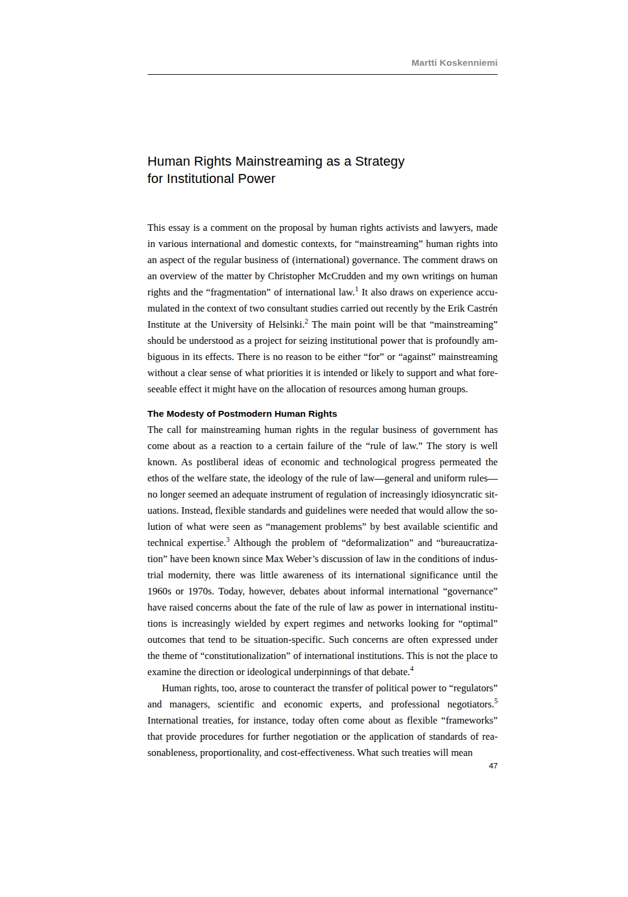Martti Koskenniemi
Human Rights Mainstreaming as a Strategy
for Institutional Power
This essay is a comment on the proposal by human rights activists and lawyers, made in various international and domestic contexts, for “mainstreaming” human rights into an aspect of the regular business of (international) governance. The comment draws on an overview of the matter by Christopher McCrudden and my own writings on human rights and the “fragmentation” of international law.1 It also draws on experience accumulated in the context of two consultant studies carried out recently by the Erik Castrén Institute at the University of Helsinki.2 The main point will be that “mainstreaming” should be understood as a project for seizing institutional power that is profoundly ambiguous in its effects. There is no reason to be either “for” or “against” mainstreaming without a clear sense of what priorities it is intended or likely to support and what foreseeable effect it might have on the allocation of resources among human groups.
The Modesty of Postmodern Human Rights
The call for mainstreaming human rights in the regular business of government has come about as a reaction to a certain failure of the “rule of law.” The story is well known. As postliberal ideas of economic and technological progress permeated the ethos of the welfare state, the ideology of the rule of law—general and uniform rules—no longer seemed an adequate instrument of regulation of increasingly idiosyncratic situations. Instead, flexible standards and guidelines were needed that would allow the solution of what were seen as “management problems” by best available scientific and technical expertise.3 Although the problem of “deformalization” and “bureaucratization” have been known since Max Weber’s discussion of law in the conditions of industrial modernity, there was little awareness of its international significance until the 1960s or 1970s. Today, however, debates about informal international “governance” have raised concerns about the fate of the rule of law as power in international institutions is increasingly wielded by expert regimes and networks looking for “optimal” outcomes that tend to be situation-specific. Such concerns are often expressed under the theme of “constitutionalization” of international institutions. This is not the place to examine the direction or ideological underpinnings of that debate.4
Human rights, too, arose to counteract the transfer of political power to “regulators” and managers, scientific and economic experts, and professional negotiators.5 International treaties, for instance, today often come about as flexible “frameworks” that provide procedures for further negotiation or the application of standards of reasonableness, proportionality, and cost-effectiveness. What such treaties will mean
47